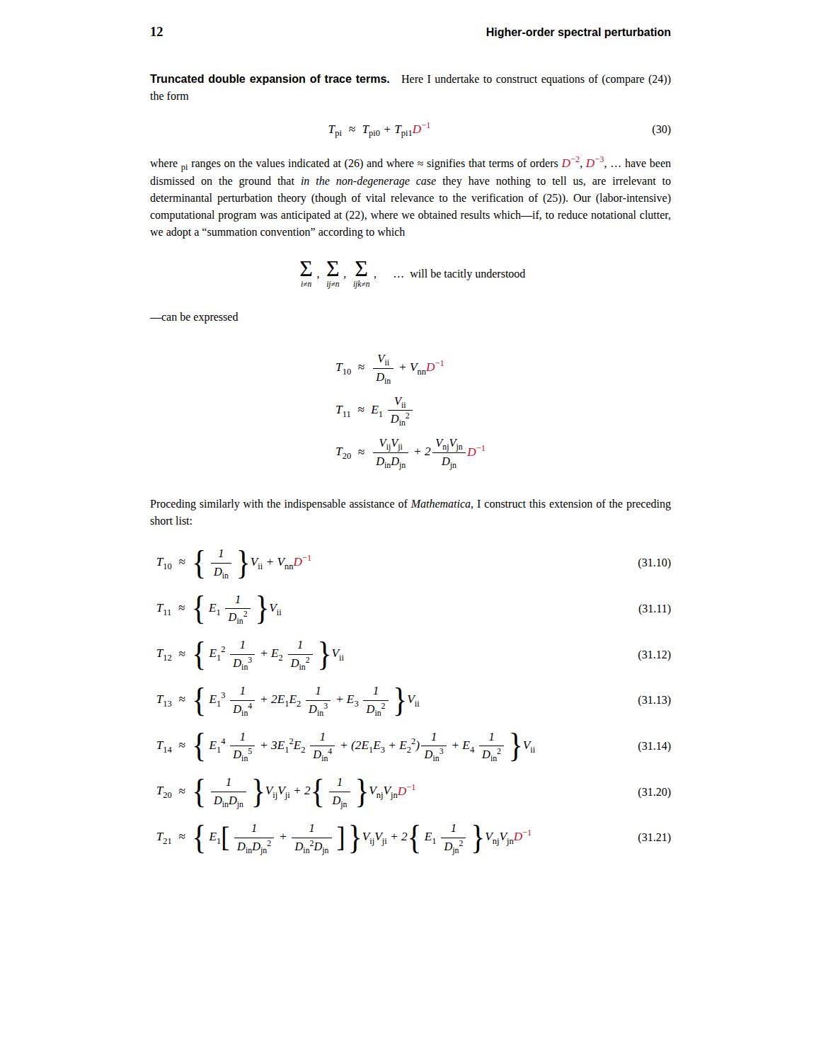12 Higher-order spectral perturbation
Truncated double expansion of trace terms. Here I undertake to construct equations of (compare (24)) the form
Tpi ≈ Tpi0 + Tpi1D−1 (30)
where pi ranges on the values indicated at (26) and where ≈ signifies that terms of orders D−2, D−3, … have been dismissed on the ground that in the non-degenerage case they have nothing to tell us, are irrelevant to determinantal perturbation theory (though of vital relevance to the verification of (25)). Our (labor-intensive) computational program was anticipated at (22), where we obtained results which—if, to reduce notational clutter, we adopt a “summation convention” according to which
Σi≠n, Σij≠n, Σijk≠n, … will be tacitly understood
—can be expressed
T10 ≈ Vii Din + VnnD−1
T11 ≈ E1 Vii Din2
T20 ≈ VijVji DinDjn + 2VnjVjn Djn D−1
Proceding similarly with the indispensable assistance of Mathematica, I construct this extension of the preceding short list:
T10 ≈ { 1 Din }Vii + VnnD−1 (31.10)
T11 ≈ { E1 1 Din2 }Vii (31.11)
T12 ≈ { E12 1 Din3 + E2 1 Din2 }Vii (31.12)
T13 ≈ { E13 1 Din4 + 2E1E2 1 Din3 + E3 1 Din2 }Vii (31.13)
T14 ≈ { E14 1 Din5 + 3E12E2 1 Din4 + (2E1E3 + E22)1 Din3 + E4 1 Din2 }Vii (31.14)
T20 ≈ { 1 DinDjn }VijVji + 2{ 1 Djn }VnjVjnD−1 (31.20)
T21 ≈ { E1[ 1 DinDjn2 + 1 Din2Djn ] }VijVji + 2{ E1 1 Djn2 }VnjVjnD−1 (31.21)